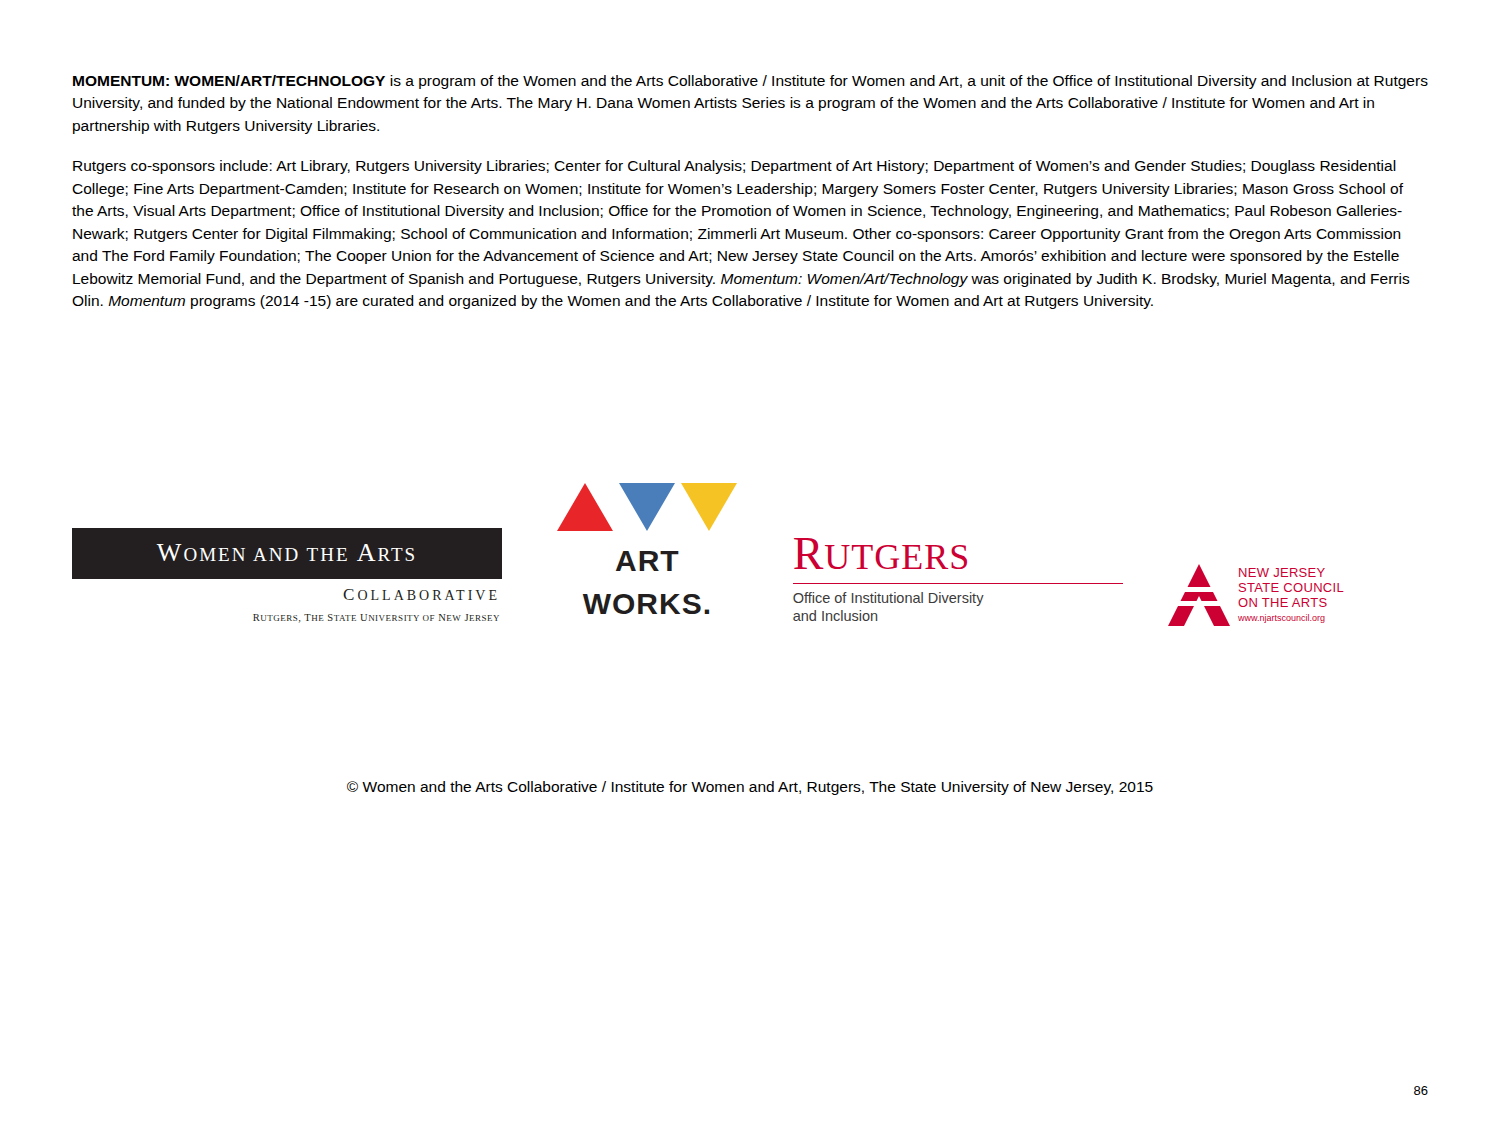MOMENTUM: WOMEN/ART/TECHNOLOGY is a program of the Women and the Arts Collaborative / Institute for Women and Art, a unit of the Office of Institutional Diversity and Inclusion at Rutgers University, and funded by the National Endowment for the Arts. The Mary H. Dana Women Artists Series is a program of the Women and the Arts Collaborative / Institute for Women and Art in partnership with Rutgers University Libraries.
Rutgers co-sponsors include: Art Library, Rutgers University Libraries; Center for Cultural Analysis; Department of Art History; Department of Women’s and Gender Studies; Douglass Residential College; Fine Arts Department-Camden; Institute for Research on Women; Institute for Women’s Leadership; Margery Somers Foster Center, Rutgers University Libraries; Mason Gross School of the Arts, Visual Arts Department; Office of Institutional Diversity and Inclusion; Office for the Promotion of Women in Science, Technology, Engineering, and Mathematics; Paul Robeson Galleries-Newark; Rutgers Center for Digital Filmmaking; School of Communication and Information; Zimmerli Art Museum. Other co-sponsors: Career Opportunity Grant from the Oregon Arts Commission and The Ford Family Foundation; The Cooper Union for the Advancement of Science and Art; New Jersey State Council on the Arts. Amorós’ exhibition and lecture were sponsored by the Estelle Lebowitz Memorial Fund, and the Department of Spanish and Portuguese, Rutgers University. Momentum: Women/Art/Technology was originated by Judith K. Brodsky, Muriel Magenta, and Ferris Olin. Momentum programs (2014 -15) are curated and organized by the Women and the Arts Collaborative / Institute for Women and Art at Rutgers University.
WOMEN AND THE ARTS
COLLABORATIVE
RUTGERS, THE STATE UNIVERSITY OF NEW JERSEY
ART WORKS.
RUTGERS
Office of Institutional Diversity
and Inclusion
NEW JERSEY
STATE COUNCIL
ON THE ARTS
www.njartscouncil.org
© Women and the Arts Collaborative / Institute for Women and Art, Rutgers, The State University of New Jersey, 2015
86